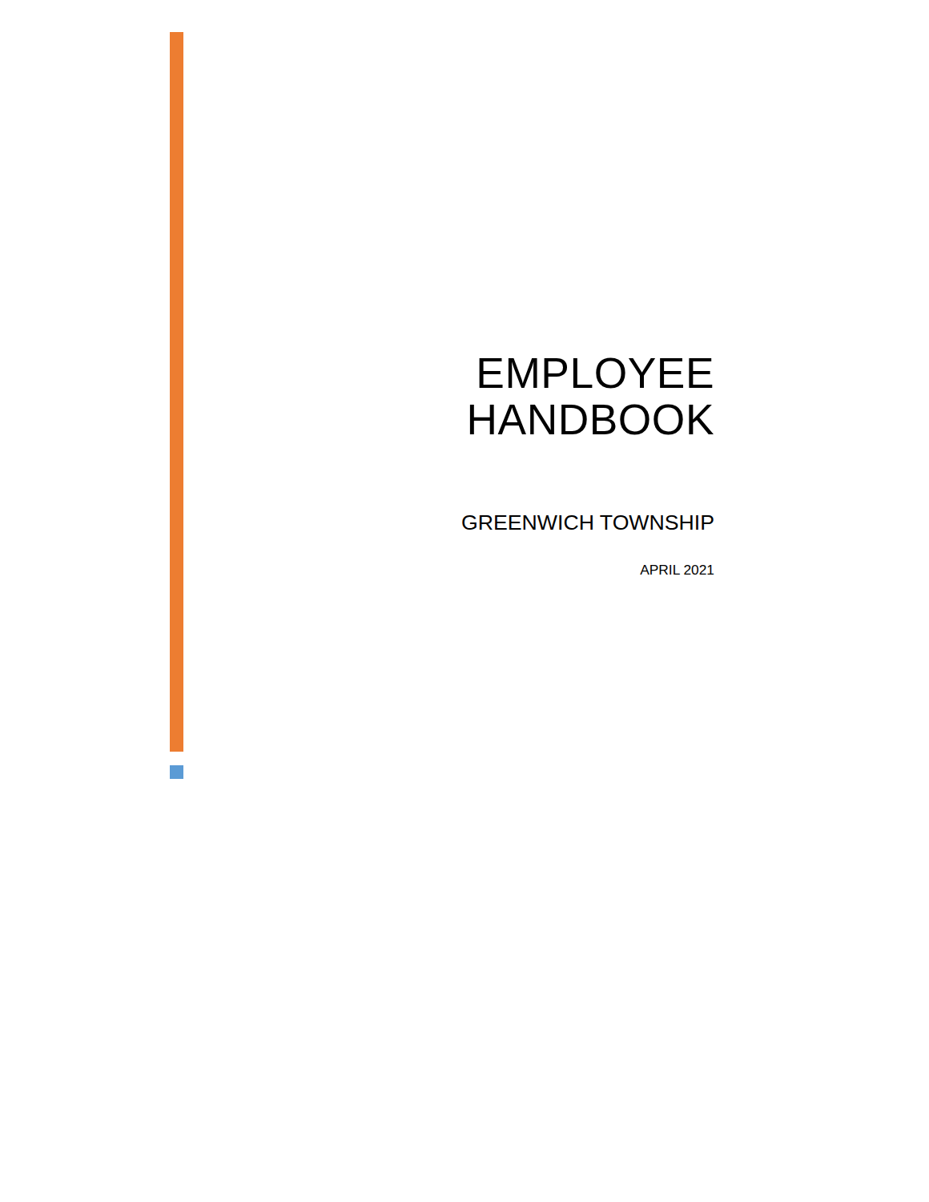EMPLOYEE HANDBOOK
GREENWICH TOWNSHIP
APRIL 2021